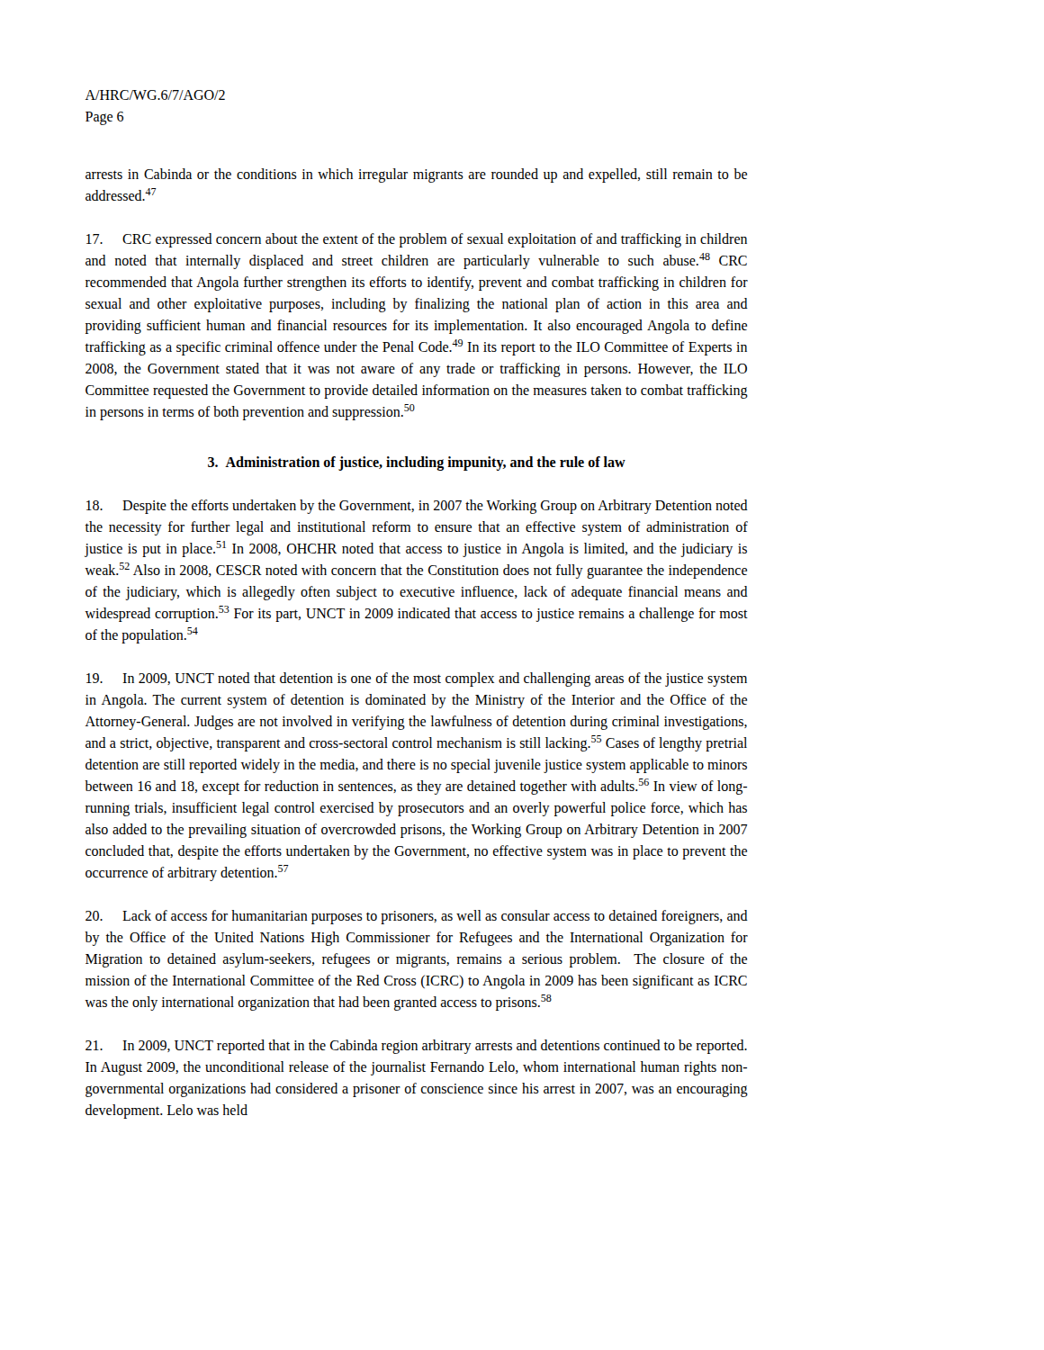A/HRC/WG.6/7/AGO/2
Page 6
arrests in Cabinda or the conditions in which irregular migrants are rounded up and expelled, still remain to be addressed.47
17. CRC expressed concern about the extent of the problem of sexual exploitation of and trafficking in children and noted that internally displaced and street children are particularly vulnerable to such abuse.48 CRC recommended that Angola further strengthen its efforts to identify, prevent and combat trafficking in children for sexual and other exploitative purposes, including by finalizing the national plan of action in this area and providing sufficient human and financial resources for its implementation. It also encouraged Angola to define trafficking as a specific criminal offence under the Penal Code.49 In its report to the ILO Committee of Experts in 2008, the Government stated that it was not aware of any trade or trafficking in persons. However, the ILO Committee requested the Government to provide detailed information on the measures taken to combat trafficking in persons in terms of both prevention and suppression.50
3. Administration of justice, including impunity, and the rule of law
18. Despite the efforts undertaken by the Government, in 2007 the Working Group on Arbitrary Detention noted the necessity for further legal and institutional reform to ensure that an effective system of administration of justice is put in place.51 In 2008, OHCHR noted that access to justice in Angola is limited, and the judiciary is weak.52 Also in 2008, CESCR noted with concern that the Constitution does not fully guarantee the independence of the judiciary, which is allegedly often subject to executive influence, lack of adequate financial means and widespread corruption.53 For its part, UNCT in 2009 indicated that access to justice remains a challenge for most of the population.54
19. In 2009, UNCT noted that detention is one of the most complex and challenging areas of the justice system in Angola. The current system of detention is dominated by the Ministry of the Interior and the Office of the Attorney-General. Judges are not involved in verifying the lawfulness of detention during criminal investigations, and a strict, objective, transparent and cross-sectoral control mechanism is still lacking.55 Cases of lengthy pretrial detention are still reported widely in the media, and there is no special juvenile justice system applicable to minors between 16 and 18, except for reduction in sentences, as they are detained together with adults.56 In view of long-running trials, insufficient legal control exercised by prosecutors and an overly powerful police force, which has also added to the prevailing situation of overcrowded prisons, the Working Group on Arbitrary Detention in 2007 concluded that, despite the efforts undertaken by the Government, no effective system was in place to prevent the occurrence of arbitrary detention.57
20. Lack of access for humanitarian purposes to prisoners, as well as consular access to detained foreigners, and by the Office of the United Nations High Commissioner for Refugees and the International Organization for Migration to detained asylum-seekers, refugees or migrants, remains a serious problem. The closure of the mission of the International Committee of the Red Cross (ICRC) to Angola in 2009 has been significant as ICRC was the only international organization that had been granted access to prisons.58
21. In 2009, UNCT reported that in the Cabinda region arbitrary arrests and detentions continued to be reported. In August 2009, the unconditional release of the journalist Fernando Lelo, whom international human rights non-governmental organizations had considered a prisoner of conscience since his arrest in 2007, was an encouraging development. Lelo was held